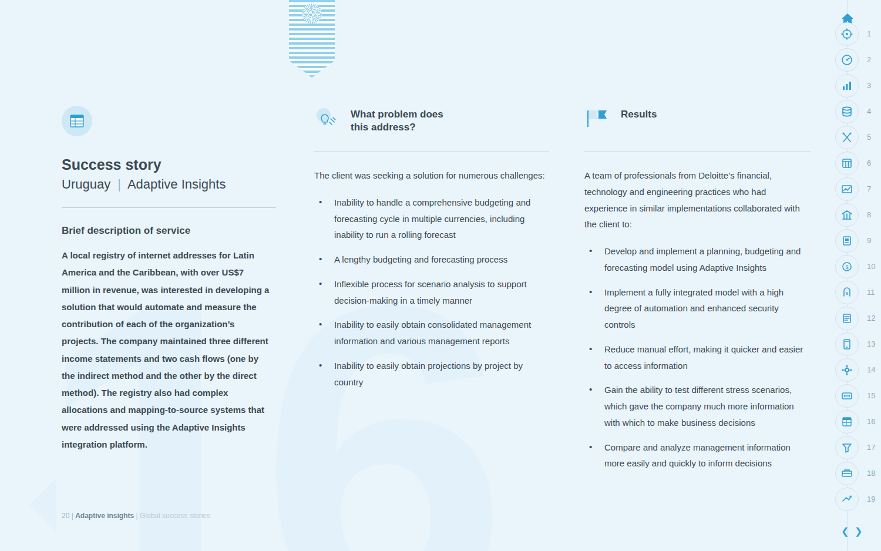16
Success story
Uruguay | Adaptive Insights
Brief description of service
A local registry of internet addresses for Latin America and the Caribbean, with over US$7 million in revenue, was interested in developing a solution that would automate and measure the contribution of each of the organization’s projects. The company maintained three different income statements and two cash flows (one by the indirect method and the other by the direct method). The registry also had complex allocations and mapping-to-source systems that were addressed using the Adaptive Insights integration platform.
What problem does
this address?
The client was seeking a solution for numerous challenges:
Inability to handle a comprehensive budgeting and forecasting cycle in multiple currencies, including inability to run a rolling forecast
A lengthy budgeting and forecasting process
Inflexible process for scenario analysis to support decision-making in a timely manner
Inability to easily obtain consolidated management information and various management reports
Inability to easily obtain projections by project by country
Results
A team of professionals from Deloitte’s financial, technology and engineering practices who had experience in similar implementations collaborated with the client to:
Develop and implement a planning, budgeting and forecasting model using Adaptive Insights
Implement a fully integrated model with a high degree of automation and enhanced security controls
Reduce manual effort, making it quicker and easier to access information
Gain the ability to test different stress scenarios, which gave the company much more information with which to make business decisions
Compare and analyze management information more easily and quickly to inform decisions
1
2
3
4
5
6
7
8
9
$ 10
$ 11
12
13
14
15
16
17
18
19
❮❯
20 | Adaptive insights | Global success stories